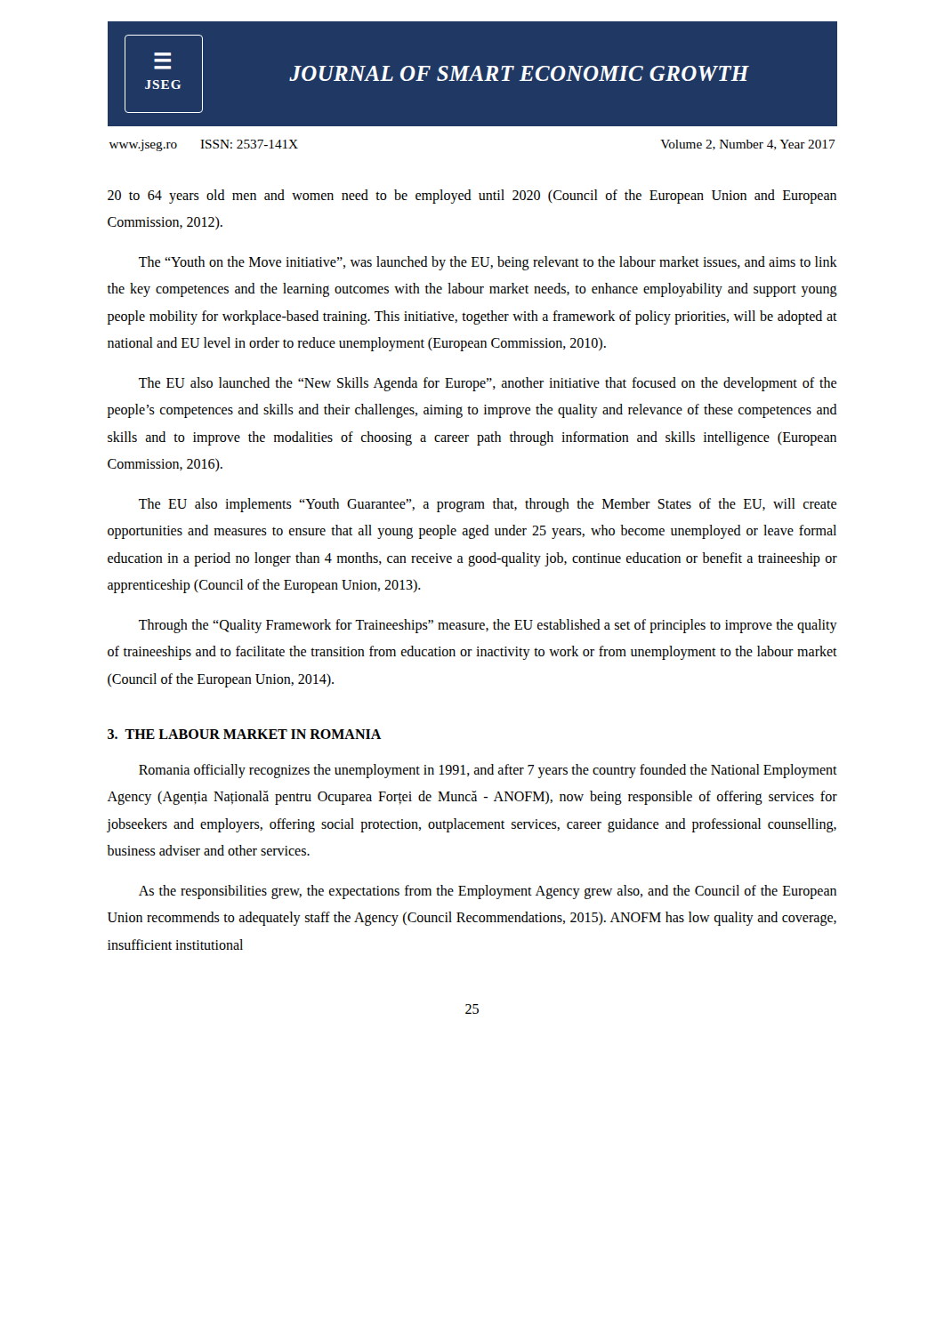☰ JSEG
JOURNAL OF SMART ECONOMIC GROWTH
www.jseg.ro ISSN: 2537-141X
Volume 2, Number 4, Year 2017
20 to 64 years old men and women need to be employed until 2020 (Council of the European Union and European Commission, 2012).
The “Youth on the Move initiative”, was launched by the EU, being relevant to the labour market issues, and aims to link the key competences and the learning outcomes with the labour market needs, to enhance employability and support young people mobility for workplace-based training. This initiative, together with a framework of policy priorities, will be adopted at national and EU level in order to reduce unemployment (European Commission, 2010).
The EU also launched the “New Skills Agenda for Europe”, another initiative that focused on the development of the people’s competences and skills and their challenges, aiming to improve the quality and relevance of these competences and skills and to improve the modalities of choosing a career path through information and skills intelligence (European Commission, 2016).
The EU also implements “Youth Guarantee”, a program that, through the Member States of the EU, will create opportunities and measures to ensure that all young people aged under 25 years, who become unemployed or leave formal education in a period no longer than 4 months, can receive a good-quality job, continue education or benefit a traineeship or apprenticeship (Council of the European Union, 2013).
Through the “Quality Framework for Traineeships” measure, the EU established a set of principles to improve the quality of traineeships and to facilitate the transition from education or inactivity to work or from unemployment to the labour market (Council of the European Union, 2014).
3. THE LABOUR MARKET IN ROMANIA
Romania officially recognizes the unemployment in 1991, and after 7 years the country founded the National Employment Agency (Agenția Națională pentru Ocuparea Forței de Muncă - ANOFM), now being responsible of offering services for jobseekers and employers, offering social protection, outplacement services, career guidance and professional counselling, business adviser and other services.
As the responsibilities grew, the expectations from the Employment Agency grew also, and the Council of the European Union recommends to adequately staff the Agency (Council Recommendations, 2015). ANOFM has low quality and coverage, insufficient institutional
25